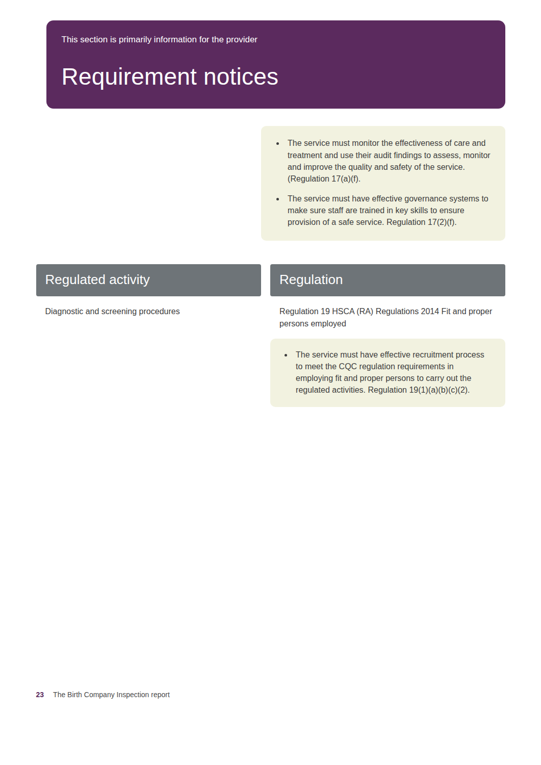This section is primarily information for the provider
Requirement notices
The service must monitor the effectiveness of care and treatment and use their audit findings to assess, monitor and improve the quality and safety of the service. (Regulation 17(a)(f).
The service must have effective governance systems to make sure staff are trained in key skills to ensure provision of a safe service. Regulation 17(2)(f).
Regulated activity
Diagnostic and screening procedures
Regulation
Regulation 19 HSCA (RA) Regulations 2014 Fit and proper persons employed
The service must have effective recruitment process to meet the CQC regulation requirements in employing fit and proper persons to carry out the regulated activities. Regulation 19(1)(a)(b)(c)(2).
23 The Birth Company Inspection report